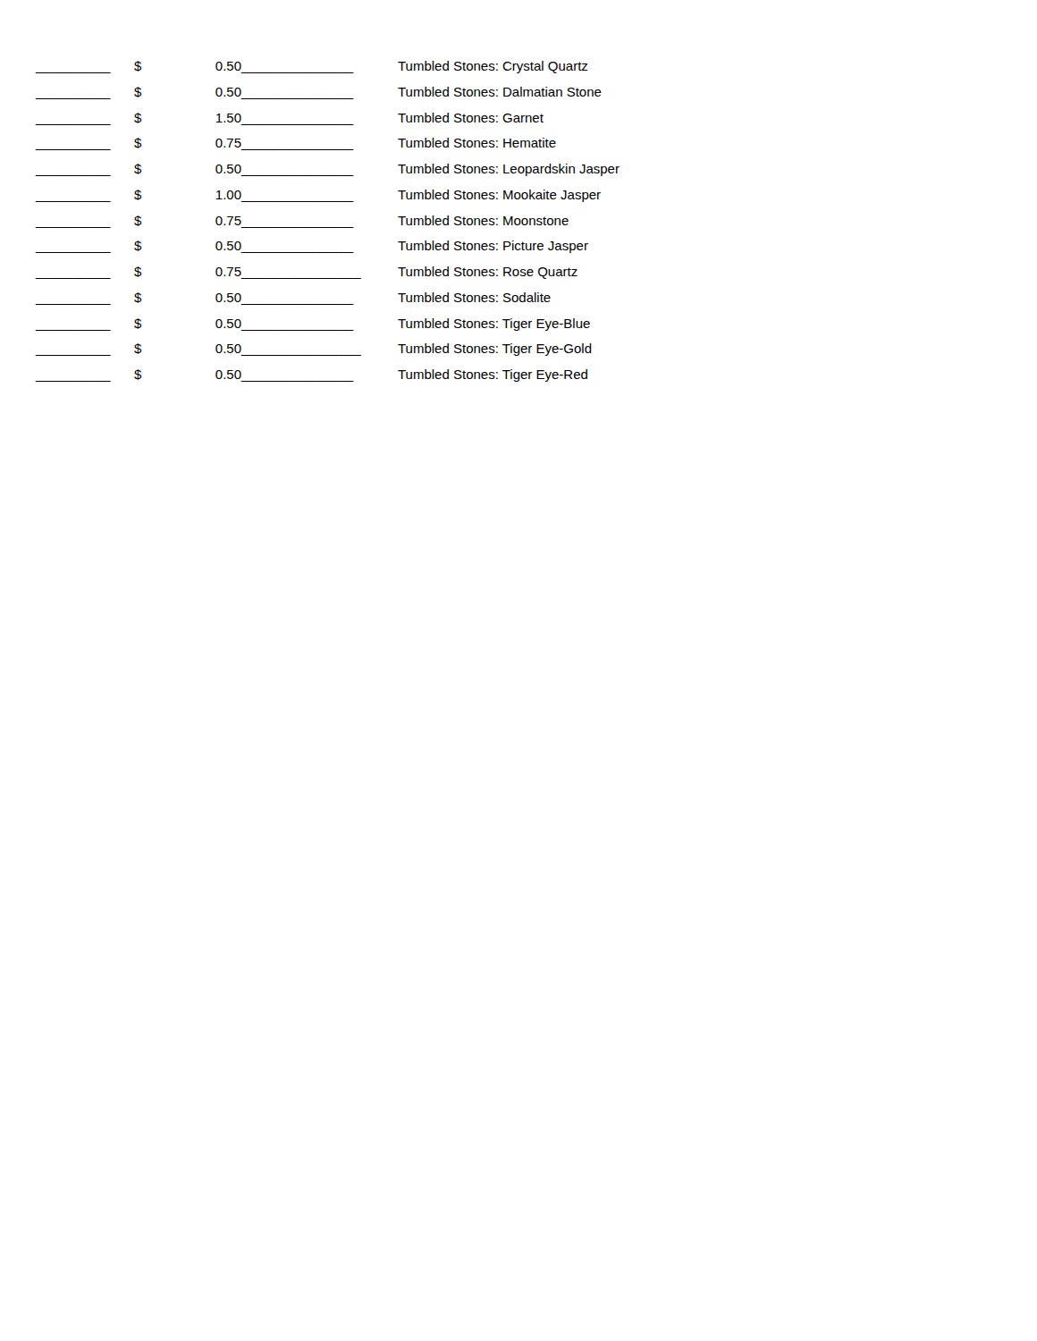| __________ | $ | 0.50 | _______________ | Tumbled Stones: Crystal Quartz |
| __________ | $ | 0.50 | _______________ | Tumbled Stones: Dalmatian Stone |
| __________ | $ | 1.50 | _______________ | Tumbled Stones: Garnet |
| __________ | $ | 0.75 | _______________ | Tumbled Stones: Hematite |
| __________ | $ | 0.50 | _______________ | Tumbled Stones: Leopardskin Jasper |
| __________ | $ | 1.00 | _______________ | Tumbled Stones: Mookaite Jasper |
| __________ | $ | 0.75 | _______________ | Tumbled Stones: Moonstone |
| __________ | $ | 0.50 | _______________ | Tumbled Stones: Picture Jasper |
| __________ | $ | 0.75 | ________________ | Tumbled Stones: Rose Quartz |
| __________ | $ | 0.50 | _______________ | Tumbled Stones: Sodalite |
| __________ | $ | 0.50 | _______________ | Tumbled Stones: Tiger Eye-Blue |
| __________ | $ | 0.50 | ________________ | Tumbled Stones: Tiger Eye-Gold |
| __________ | $ | 0.50 | _______________ | Tumbled Stones: Tiger Eye-Red |